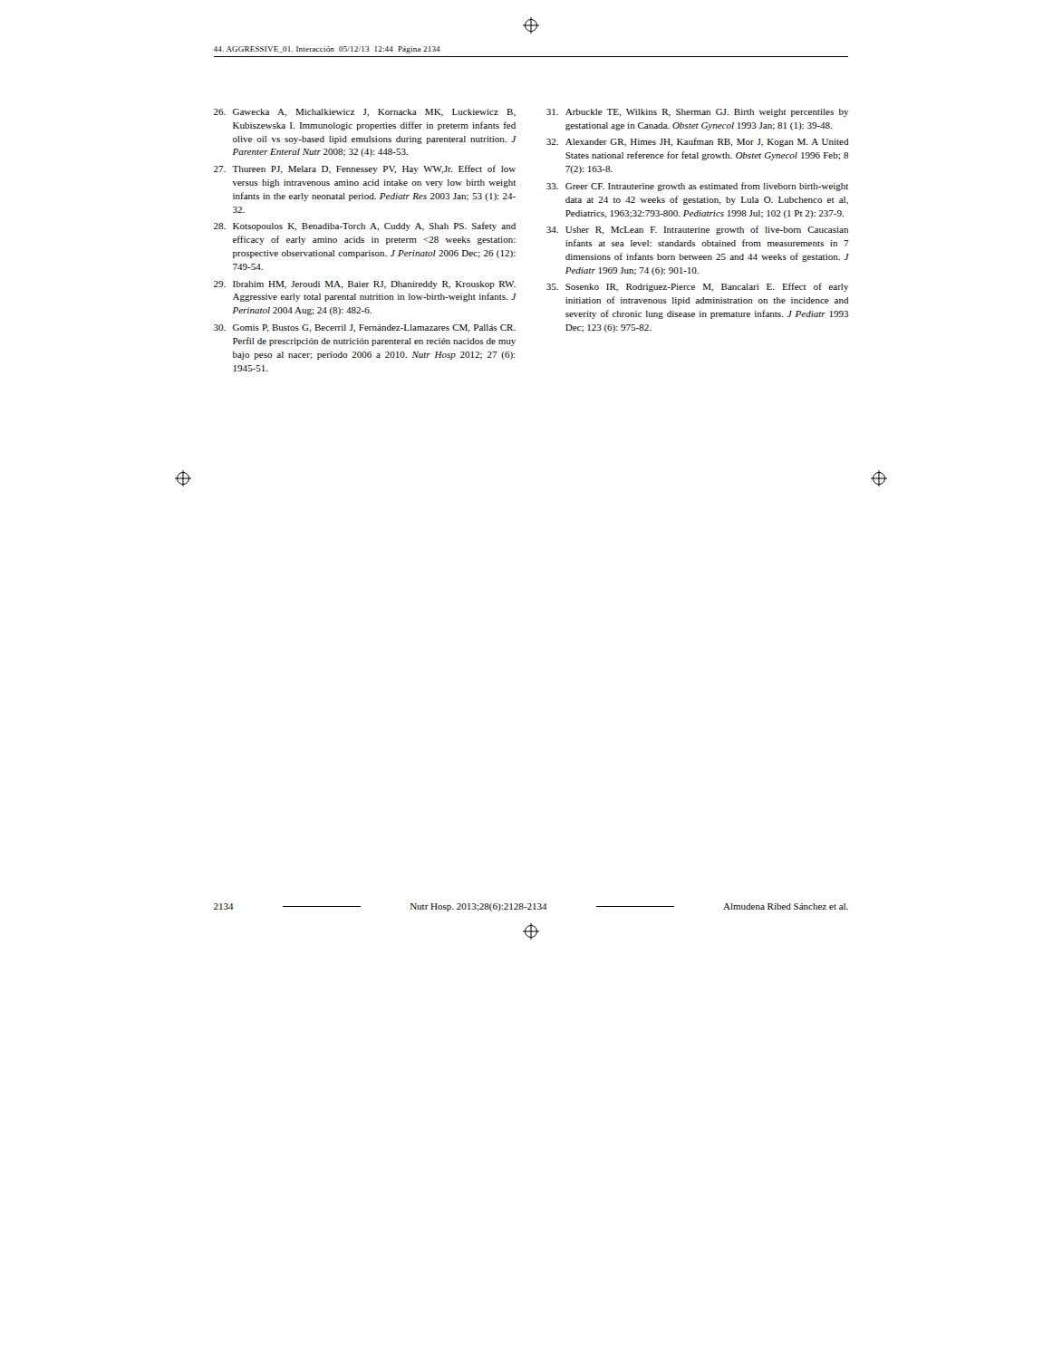44. AGGRESSIVE_01. Interacción 05/12/13 12:44 Página 2134
26. Gawecka A, Michalkiewicz J, Kornacka MK, Luckiewicz B, Kubiszewska I. Immunologic properties differ in preterm infants fed olive oil vs soy-based lipid emulsions during parenteral nutrition. J Parenter Enteral Nutr 2008; 32 (4): 448-53.
27. Thureen PJ, Melara D, Fennessey PV, Hay WW,Jr. Effect of low versus high intravenous amino acid intake on very low birth weight infants in the early neonatal period. Pediatr Res 2003 Jan; 53 (1): 24-32.
28. Kotsopoulos K, Benadiba-Torch A, Cuddy A, Shah PS. Safety and efficacy of early amino acids in preterm <28 weeks gestation: prospective observational comparison. J Perinatol 2006 Dec; 26 (12): 749-54.
29. Ibrahim HM, Jeroudi MA, Baier RJ, Dhanireddy R, Krouskop RW. Aggressive early total parental nutrition in low-birth-weight infants. J Perinatol 2004 Aug; 24 (8): 482-6.
30. Gomis P, Bustos G, Becerril J, Fernández-Llamazares CM, Pallás CR. Perfil de prescripción de nutrición parenteral en recién nacidos de muy bajo peso al nacer; período 2006 a 2010. Nutr Hosp 2012; 27 (6): 1945-51.
31. Arbuckle TE, Wilkins R, Sherman GJ. Birth weight percentiles by gestational age in Canada. Obstet Gynecol 1993 Jan; 81 (1): 39-48.
32. Alexander GR, Himes JH, Kaufman RB, Mor J, Kogan M. A United States national reference for fetal growth. Obstet Gynecol 1996 Feb; 8 7(2): 163-8.
33. Greer CF. Intrauterine growth as estimated from liveborn birth-weight data at 24 to 42 weeks of gestation, by Lula O. Lubchenco et al, Pediatrics, 1963;32:793-800. Pediatrics 1998 Jul; 102 (1 Pt 2): 237-9.
34. Usher R, McLean F. Intrauterine growth of live-born Caucasian infants at sea level: standards obtained from measurements in 7 dimensions of infants born between 25 and 44 weeks of gestation. J Pediatr 1969 Jun; 74 (6): 901-10.
35. Sosenko IR, Rodriguez-Pierce M, Bancalari E. Effect of early initiation of intravenous lipid administration on the incidence and severity of chronic lung disease in premature infants. J Pediatr 1993 Dec; 123 (6): 975-82.
2134 Nutr Hosp. 2013;28(6):2128-2134 Almudena Ribed Sánchez et al.